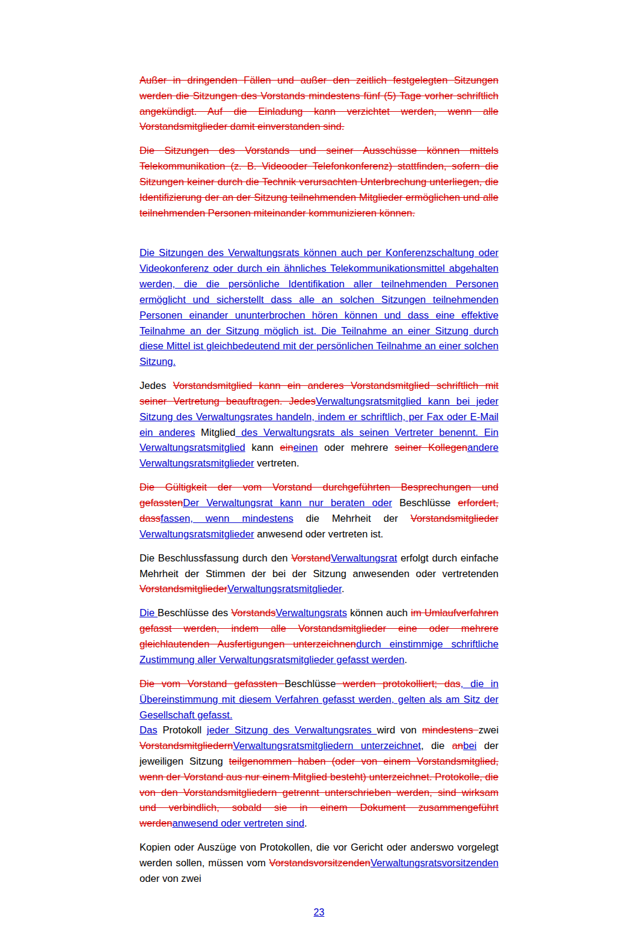Außer in dringenden Fällen und außer den zeitlich festgelegten Sitzungen werden die Sitzungen des Vorstands mindestens fünf (5) Tage vorher schriftlich angekündigt. Auf die Einladung kann verzichtet werden, wenn alle Vorstandsmitglieder damit einverstanden sind.
Die Sitzungen des Vorstands und seiner Ausschüsse können mittels Telekommunikation (z. B. Videooder Telefonkonferenz) stattfinden, sofern die Sitzungen keiner durch die Technik verursachten Unterbrechung unterliegen, die Identifizierung der an der Sitzung teilnehmenden Mitglieder ermöglichen und alle teilnehmenden Personen miteinander kommunizieren können.
Die Sitzungen des Verwaltungsrats können auch per Konferenzschaltung oder Videokonferenz oder durch ein ähnliches Telekommunikationsmittel abgehalten werden, die die persönliche Identifikation aller teilnehmenden Personen ermöglicht und sicherstellt dass alle an solchen Sitzungen teilnehmenden Personen einander ununterbrochen hören können und dass eine effektive Teilnahme an der Sitzung möglich ist. Die Teilnahme an einer Sitzung durch diese Mittel ist gleichbedeutend mit der persönlichen Teilnahme an einer solchen Sitzung.
Jedes Vorstandsmitglied kann ein anderes Vorstandsmitglied schriftlich mit seiner Vertretung beauftragen. Jedes Verwaltungsratsmitglied kann bei jeder Sitzung des Verwaltungsrates handeln, indem er schriftlich, per Fax oder E-Mail ein anderes Mitglied des Verwaltungsrats als seinen Vertreter benennt. Ein Verwaltungsratsmitglied kann ein einen oder mehrere seiner Kollegen andere Verwaltungsratsmitglieder vertreten.
Die Gültigkeit der vom Vorstand durchgeführten Besprechungen und gefassten Der Verwaltungsrat kann nur beraten oder Beschlüsse erfordert, dass fassen, wenn mindestens die Mehrheit der Vorstandsmitglieder Verwaltungsratsmitglieder anwesend oder vertreten ist.
Die Beschlussfassung durch den Vorstand Verwaltungsrat erfolgt durch einfache Mehrheit der Stimmen der bei der Sitzung anwesenden oder vertretenden Vorstandsmitglieder Verwaltungsratsmitglieder.
Die Beschlüsse des Vorstands Verwaltungsrats können auch im Umlaufverfahren gefasst werden, indem alle Vorstandsmitglieder eine oder mehrere gleichlautenden Ausfertigungen unterzeichnen durch einstimmige schriftliche Zustimmung aller Verwaltungsratsmitglieder gefasst werden.
Die vom Vorstand gefassten Beschlüsse werden protokolliert; das, die in Übereinstimmung mit diesem Verfahren gefasst werden, gelten als am Sitz der Gesellschaft gefasst.
Das Protokoll jeder Sitzung des Verwaltungsrates wird von mindestens zwei Vorstandsmitgliedern Verwaltungsratsmitgliedern unterzeichnet, die an bei der jeweiligen Sitzung teilgenommen haben (oder von einem Vorstandsmitglied, wenn der Vorstand aus nur einem Mitglied besteht) unterzeichnet. Protokolle, die von den Vorstandsmitgliedern getrennt unterschrieben werden, sind wirksam und verbindlich, sobald sie in einem Dokument zusammengeführt werden anwesend oder vertreten sind.
Kopien oder Auszüge von Protokollen, die vor Gericht oder anderswo vorgelegt werden sollen, müssen vom Vorstandsvorsitzenden Verwaltungsratsvorsitzenden oder von zwei
23